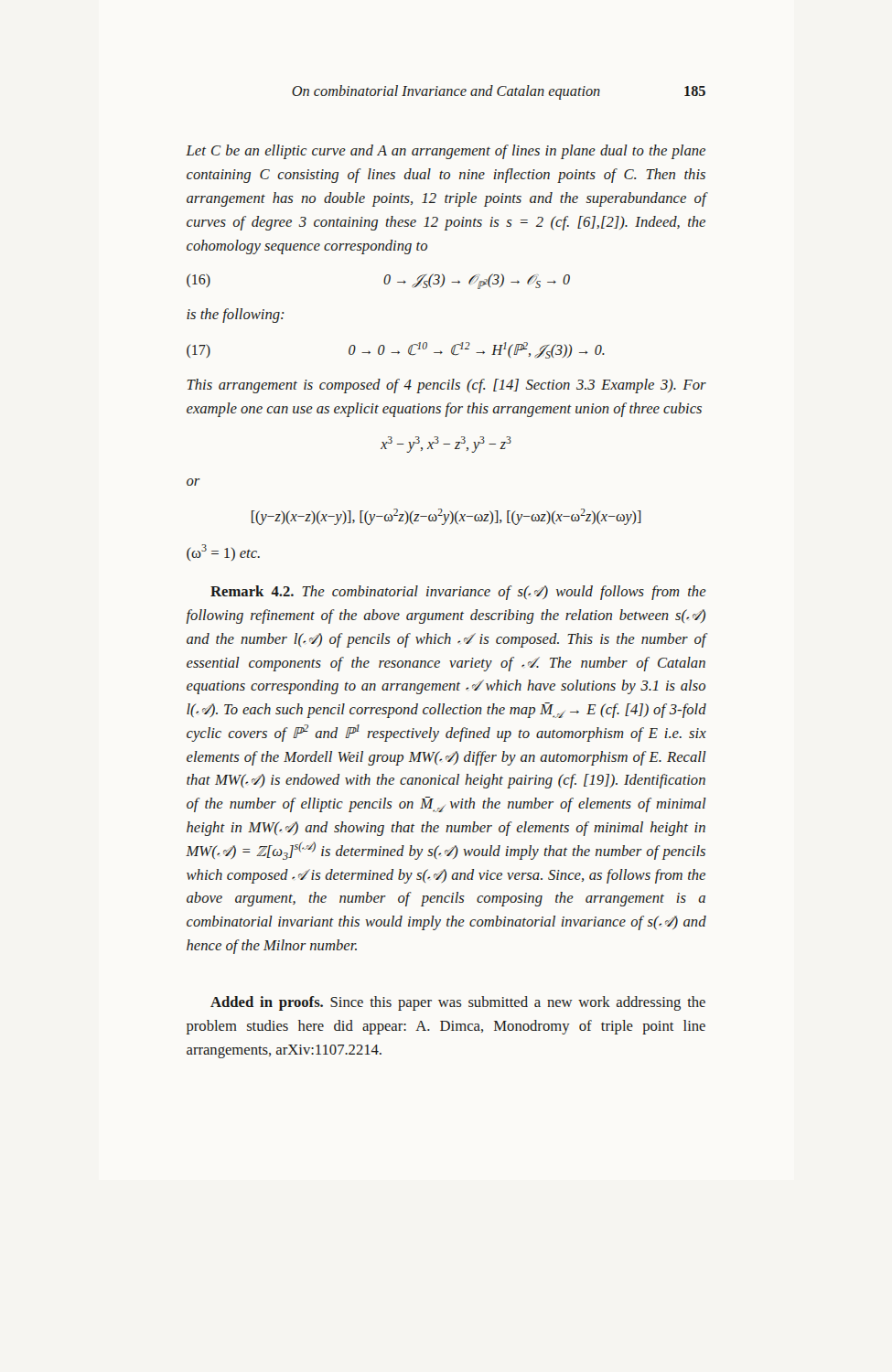On combinatorial Invariance and Catalan equation 185
Let C be an elliptic curve and A an arrangement of lines in plane dual to the plane containing C consisting of lines dual to nine inflection points of C. Then this arrangement has no double points, 12 triple points and the superabundance of curves of degree 3 containing these 12 points is s = 2 (cf. [6],[2]). Indeed, the cohomology sequence corresponding to
(16) 0 → 𝒥S(3) → 𝒪ℙ2(3) → 𝒪S → 0
is the following:
(17) 0 → 0 → ℂ10 → ℂ12 → H1(ℙ2, 𝒥S(3)) → 0.
This arrangement is composed of 4 pencils (cf. [14] Section 3.3 Example 3). For example one can use as explicit equations for this arrangement union of three cubics
x3 − y3, x3 − z3, y3 − z3
or
[(y−z)(x−z)(x−y)], [(y−ω2z)(z−ω2y)(x−ωz)], [(y−ωz)(x−ω2z)(x−ωy)]
(ω3 = 1) etc.
Remark 4.2. The combinatorial invariance of s(𝒜) would follows from the following refinement of the above argument describing the relation between s(𝒜) and the number l(𝒜) of pencils of which 𝒜 is composed. This is the number of essential components of the resonance variety of 𝒜. The number of Catalan equations corresponding to an arrangement 𝒜 which have solutions by 3.1 is also l(𝒜). To each such pencil correspond collection the map M̄𝒜 → E (cf. [4]) of 3-fold cyclic covers of ℙ2 and ℙ1 respectively defined up to automorphism of E i.e. six elements of the Mordell Weil group MW(𝒜) differ by an automorphism of E. Recall that MW(𝒜) is endowed with the canonical height pairing (cf. [19]). Identification of the number of elliptic pencils on M̄𝒜 with the number of elements of minimal height in MW(𝒜) and showing that the number of elements of minimal height in MW(𝒜) = ℤ[ω3]s(𝒜) is determined by s(𝒜) would imply that the number of pencils which composed 𝒜 is determined by s(𝒜) and vice versa. Since, as follows from the above argument, the number of pencils composing the arrangement is a combinatorial invariant this would imply the combinatorial invariance of s(𝒜) and hence of the Milnor number.
Added in proofs. Since this paper was submitted a new work addressing the problem studies here did appear: A. Dimca, Monodromy of triple point line arrangements, arXiv:1107.2214.